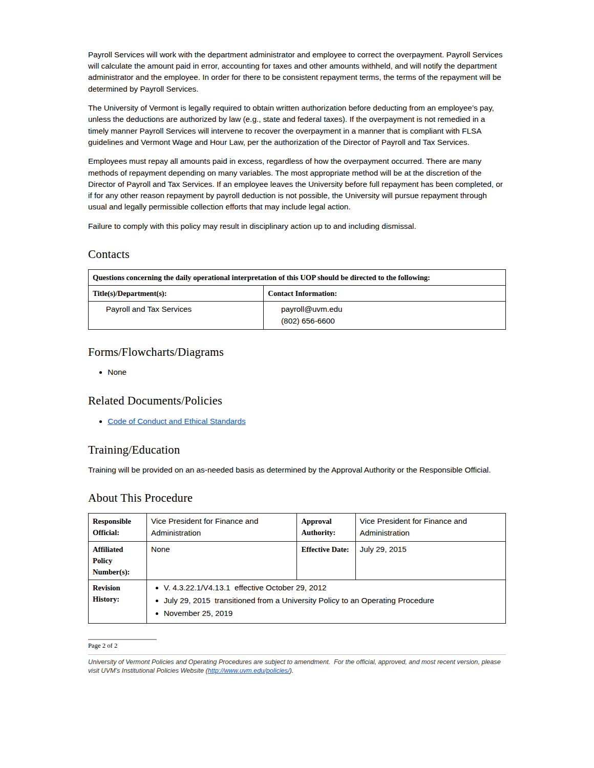Payroll Services will work with the department administrator and employee to correct the overpayment. Payroll Services will calculate the amount paid in error, accounting for taxes and other amounts withheld, and will notify the department administrator and the employee. In order for there to be consistent repayment terms, the terms of the repayment will be determined by Payroll Services.
The University of Vermont is legally required to obtain written authorization before deducting from an employee’s pay, unless the deductions are authorized by law (e.g., state and federal taxes). If the overpayment is not remedied in a timely manner Payroll Services will intervene to recover the overpayment in a manner that is compliant with FLSA guidelines and Vermont Wage and Hour Law, per the authorization of the Director of Payroll and Tax Services.
Employees must repay all amounts paid in excess, regardless of how the overpayment occurred. There are many methods of repayment depending on many variables. The most appropriate method will be at the discretion of the Director of Payroll and Tax Services. If an employee leaves the University before full repayment has been completed, or if for any other reason repayment by payroll deduction is not possible, the University will pursue repayment through usual and legally permissible collection efforts that may include legal action.
Failure to comply with this policy may result in disciplinary action up to and including dismissal.
Contacts
| Questions concerning the daily operational interpretation of this UOP should be directed to the following: |
| --- |
| Title(s)/Department(s): | Contact Information: |
| Payroll and Tax Services | payroll@uvm.edu (802) 656-6600 |
Forms/Flowcharts/Diagrams
None
Related Documents/Policies
Code of Conduct and Ethical Standards
Training/Education
Training will be provided on an as-needed basis as determined by the Approval Authority or the Responsible Official.
About This Procedure
| Responsible Official: | Vice President for Finance and Administration | Approval Authority: | Vice President for Finance and Administration |
| Affiliated Policy Number(s): | None | Effective Date: | July 29, 2015 |
| Revision History: | V. 4.3.22.1/V4.13.1 effective October 29, 2012 July 29, 2015 transitioned from a University Policy to an Operating Procedure November 25, 2019 |
Page 2 of 2
University of Vermont Policies and Operating Procedures are subject to amendment. For the official, approved, and most recent version, please visit UVM’s Institutional Policies Website (http://www.uvm.edu/policies/).